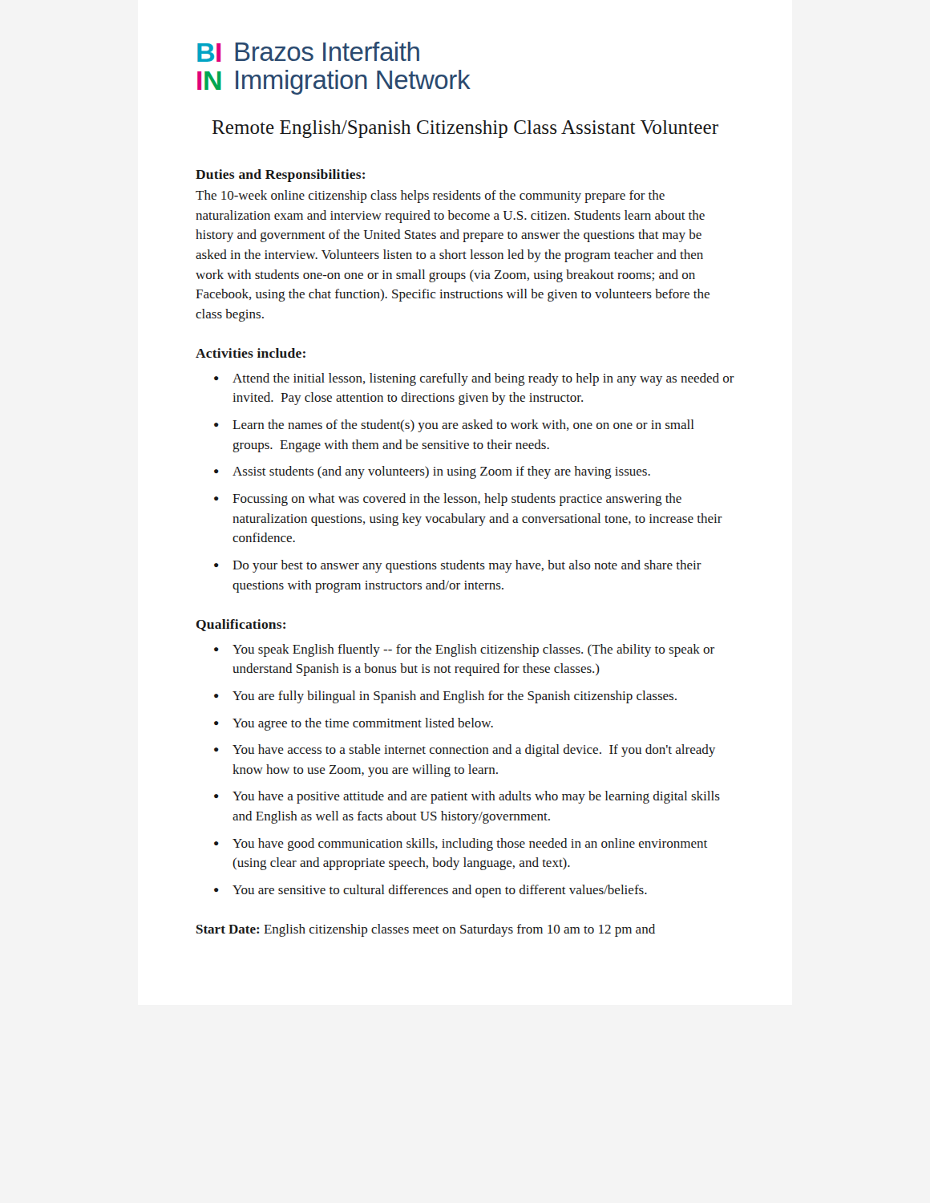BI IN
Brazos Interfaith Immigration Network
Remote English/Spanish Citizenship Class Assistant Volunteer
Duties and Responsibilities:
The 10-week online citizenship class helps residents of the community prepare for the naturalization exam and interview required to become a U.S. citizen. Students learn about the history and government of the United States and prepare to answer the questions that may be asked in the interview. Volunteers listen to a short lesson led by the program teacher and then work with students one-on one or in small groups (via Zoom, using breakout rooms; and on Facebook, using the chat function). Specific instructions will be given to volunteers before the class begins.
Activities include:
Attend the initial lesson, listening carefully and being ready to help in any way as needed or invited. Pay close attention to directions given by the instructor.
Learn the names of the student(s) you are asked to work with, one on one or in small groups. Engage with them and be sensitive to their needs.
Assist students (and any volunteers) in using Zoom if they are having issues.
Focussing on what was covered in the lesson, help students practice answering the naturalization questions, using key vocabulary and a conversational tone, to increase their confidence.
Do your best to answer any questions students may have, but also note and share their questions with program instructors and/or interns.
Qualifications:
You speak English fluently -- for the English citizenship classes. (The ability to speak or understand Spanish is a bonus but is not required for these classes.)
You are fully bilingual in Spanish and English for the Spanish citizenship classes.
You agree to the time commitment listed below.
You have access to a stable internet connection and a digital device. If you don't already know how to use Zoom, you are willing to learn.
You have a positive attitude and are patient with adults who may be learning digital skills and English as well as facts about US history/government.
You have good communication skills, including those needed in an online environment (using clear and appropriate speech, body language, and text).
You are sensitive to cultural differences and open to different values/beliefs.
Start Date: English citizenship classes meet on Saturdays from 10 am to 12 pm and